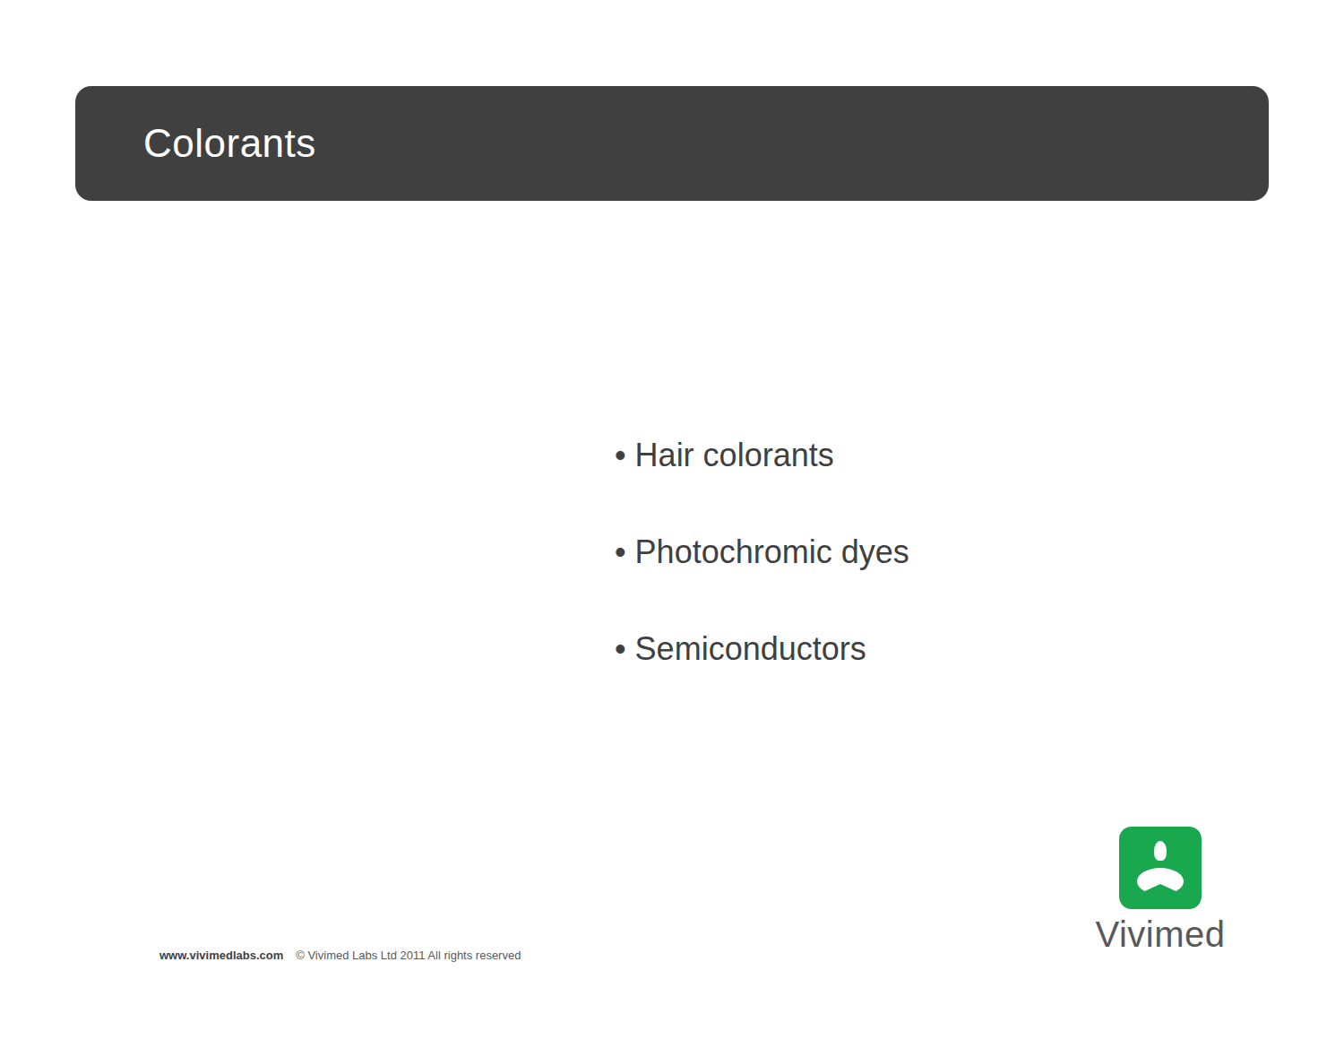Colorants
• Hair colorants
• Photochromic dyes
• Semiconductors
www.vivimedlabs.com© Vivimed Labs Ltd 2011 All rights reserved
Vivimed